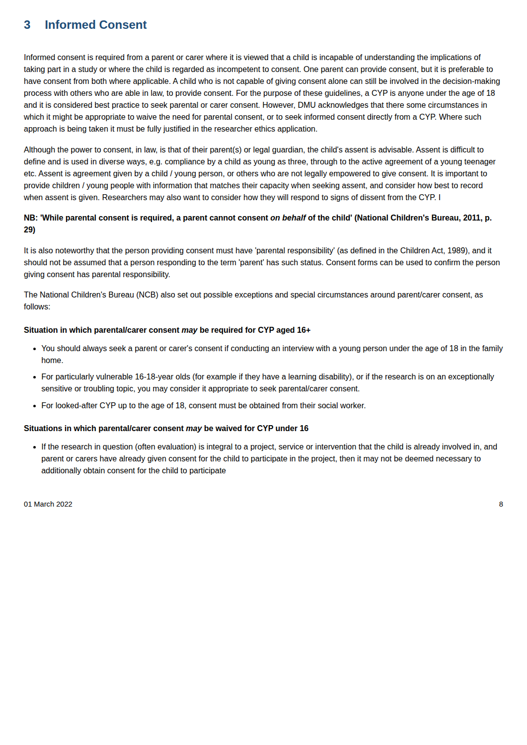3 Informed Consent
Informed consent is required from a parent or carer where it is viewed that a child is incapable of understanding the implications of taking part in a study or where the child is regarded as incompetent to consent. One parent can provide consent, but it is preferable to have consent from both where applicable. A child who is not capable of giving consent alone can still be involved in the decision-making process with others who are able in law, to provide consent. For the purpose of these guidelines, a CYP is anyone under the age of 18 and it is considered best practice to seek parental or carer consent. However, DMU acknowledges that there some circumstances in which it might be appropriate to waive the need for parental consent, or to seek informed consent directly from a CYP. Where such approach is being taken it must be fully justified in the researcher ethics application.
Although the power to consent, in law, is that of their parent(s) or legal guardian, the child's assent is advisable. Assent is difficult to define and is used in diverse ways, e.g. compliance by a child as young as three, through to the active agreement of a young teenager etc. Assent is agreement given by a child / young person, or others who are not legally empowered to give consent. It is important to provide children / young people with information that matches their capacity when seeking assent, and consider how best to record when assent is given. Researchers may also want to consider how they will respond to signs of dissent from the CYP. I
NB: 'While parental consent is required, a parent cannot consent on behalf of the child' (National Children's Bureau, 2011, p. 29)
It is also noteworthy that the person providing consent must have 'parental responsibility' (as defined in the Children Act, 1989), and it should not be assumed that a person responding to the term 'parent' has such status. Consent forms can be used to confirm the person giving consent has parental responsibility.
The National Children's Bureau (NCB) also set out possible exceptions and special circumstances around parent/carer consent, as follows:
Situation in which parental/carer consent may be required for CYP aged 16+
You should always seek a parent or carer's consent if conducting an interview with a young person under the age of 18 in the family home.
For particularly vulnerable 16-18-year olds (for example if they have a learning disability), or if the research is on an exceptionally sensitive or troubling topic, you may consider it appropriate to seek parental/carer consent.
For looked-after CYP up to the age of 18, consent must be obtained from their social worker.
Situations in which parental/carer consent may be waived for CYP under 16
If the research in question (often evaluation) is integral to a project, service or intervention that the child is already involved in, and parent or carers have already given consent for the child to participate in the project, then it may not be deemed necessary to additionally obtain consent for the child to participate
01 March 2022 8